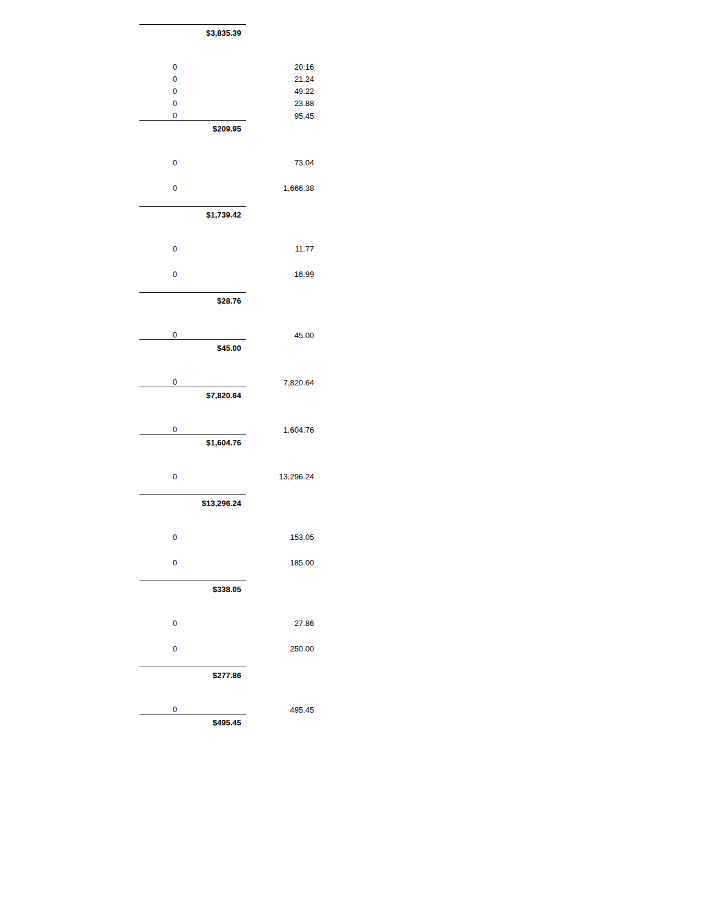| $3,835.39 | | |
| 0 | 20.16 | |
| 0 | 21.24 | |
| 0 | 49.22 | |
| 0 | 23.88 | |
| 0 | 95.45 | |
| $209.95 | | |
| 0 | 73.04 | |
| 0 | 1,666.38 | |
| $1,739.42 | | |
| 0 | 11.77 | |
| 0 | 16.99 | |
| $28.76 | | |
| 0 | 45.00 | |
| $45.00 | | |
| 0 | 7,820.64 | |
| $7,820.64 | | |
| 0 | 1,604.76 | |
| $1,604.76 | | |
| 0 | 13,296.24 | |
| $13,296.24 | | |
| 0 | 153.05 | |
| 0 | 185.00 | |
| $338.05 | | |
| 0 | 27.86 | |
| 0 | 250.00 | |
| $277.86 | | |
| 0 | 495.45 | |
| $495.45 | | |